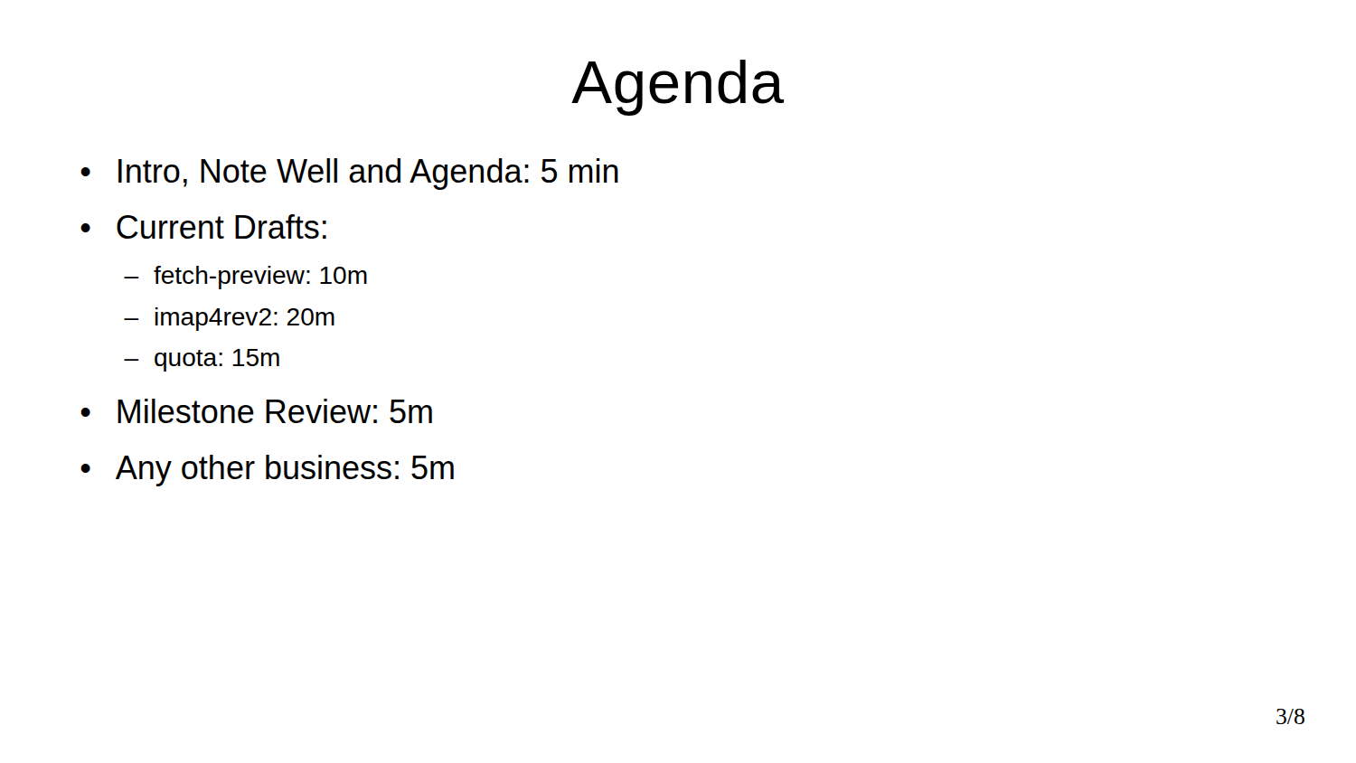Agenda
Intro, Note Well and Agenda: 5 min
Current Drafts:
fetch-preview: 10m
imap4rev2: 20m
quota: 15m
Milestone Review: 5m
Any other business: 5m
3/8